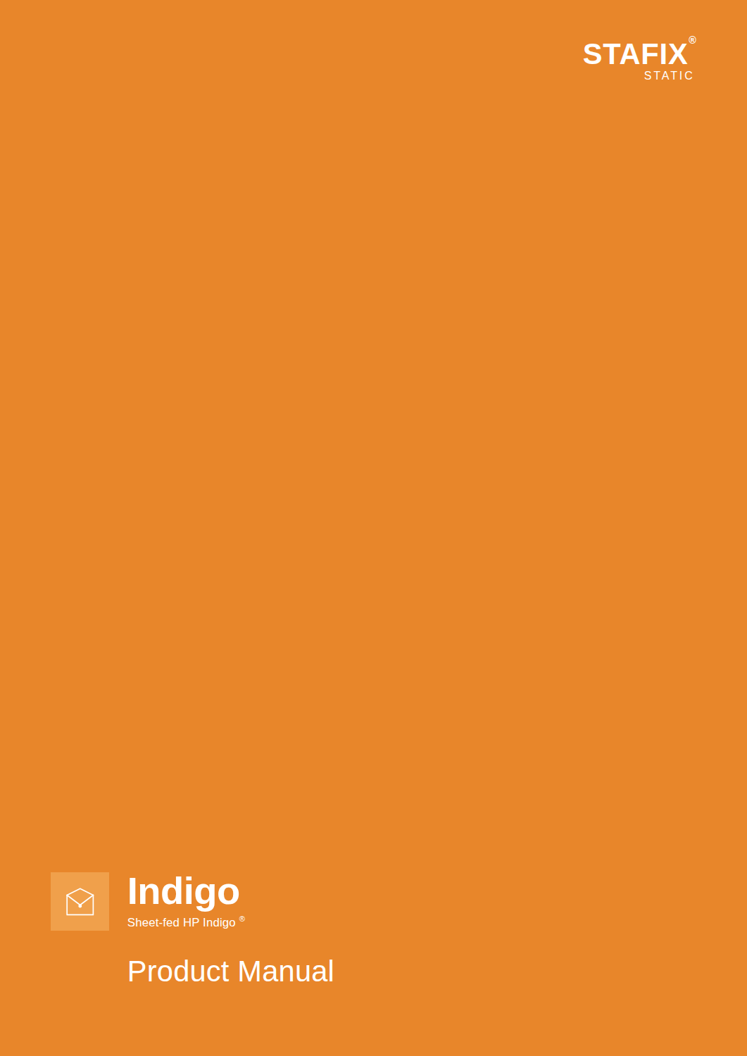STAFIX® STATIC
Indigo
Sheet-fed HP Indigo ®
Product Manual